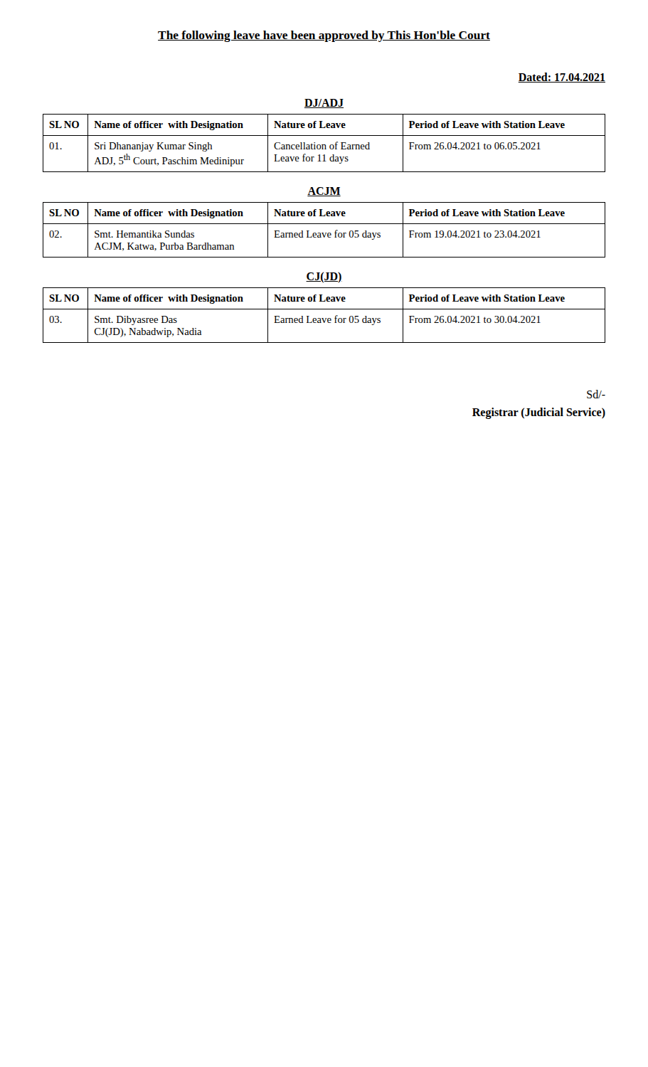The following leave have been approved by This Hon'ble Court
Dated: 17.04.2021
DJ/ADJ
| SL NO | Name of officer with Designation | Nature of Leave | Period of Leave with Station Leave |
| --- | --- | --- | --- |
| 01. | Sri Dhananjay Kumar Singh ADJ, 5 th Court, Paschim Medinipur | Cancellation of Earned Leave for 11 days | From 26.04.2021 to 06.05.2021 |
ACJM
| SL NO | Name of officer with Designation | Nature of Leave | Period of Leave with Station Leave |
| --- | --- | --- | --- |
| 02. | Smt. Hemantika Sundas ACJM, Katwa, Purba Bardhaman | Earned Leave for 05 days | From 19.04.2021 to 23.04.2021 |
CJ(JD)
| SL NO | Name of officer with Designation | Nature of Leave | Period of Leave with Station Leave |
| --- | --- | --- | --- |
| 03. | Smt. Dibyasree Das CJ(JD), Nabadwip, Nadia | Earned Leave for 05 days | From 26.04.2021 to 30.04.2021 |
Sd/- Registrar (Judicial Service)